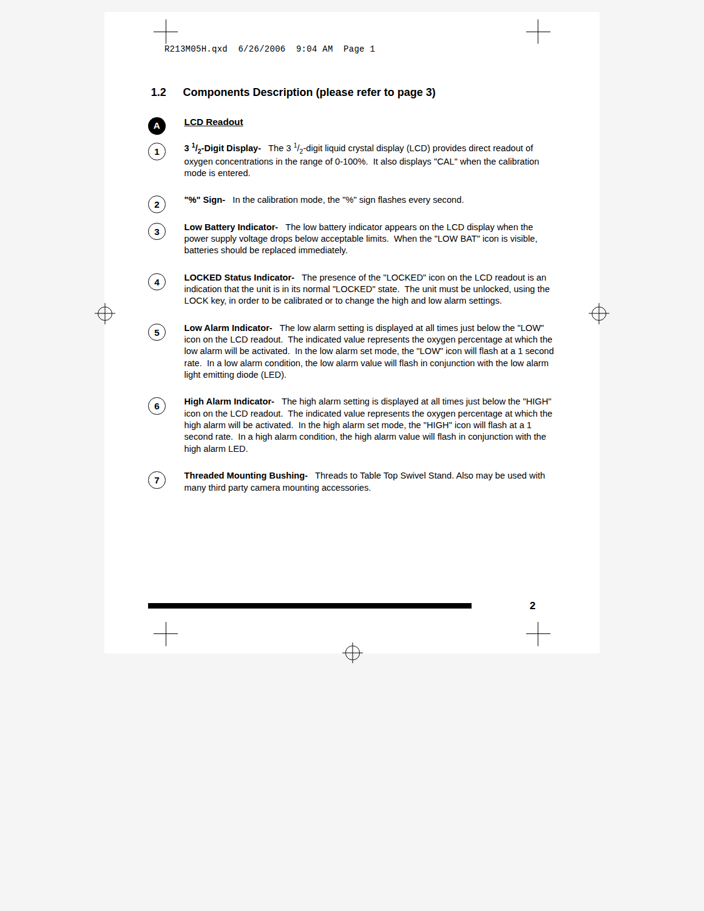R213M05H.qxd 6/26/2006 9:04 AM Page 1
1.2 Components Description (please refer to page 3)
A LCD Readout
1 3 1/2-Digit Display- The 3 1/2-digit liquid crystal display (LCD) provides direct readout of oxygen concentrations in the range of 0-100%. It also displays "CAL" when the calibration mode is entered.
2 "%" Sign- In the calibration mode, the "%" sign flashes every second.
3 Low Battery Indicator- The low battery indicator appears on the LCD display when the power supply voltage drops below acceptable limits. When the "LOW BAT" icon is visible, batteries should be replaced immediately.
4 LOCKED Status Indicator- The presence of the "LOCKED" icon on the LCD readout is an indication that the unit is in its normal "LOCKED" state. The unit must be unlocked, using the LOCK key, in order to be calibrated or to change the high and low alarm settings.
5 Low Alarm Indicator- The low alarm setting is displayed at all times just below the "LOW" icon on the LCD readout. The indicated value represents the oxygen percentage at which the low alarm will be activated. In the low alarm set mode, the "LOW" icon will flash at a 1 second rate. In a low alarm condition, the low alarm value will flash in conjunction with the low alarm light emitting diode (LED).
6 High Alarm Indicator- The high alarm setting is displayed at all times just below the "HIGH" icon on the LCD readout. The indicated value represents the oxygen percentage at which the high alarm will be activated. In the high alarm set mode, the "HIGH" icon will flash at a 1 second rate. In a high alarm condition, the high alarm value will flash in conjunction with the high alarm LED.
7 Threaded Mounting Bushing- Threads to Table Top Swivel Stand. Also may be used with many third party camera mounting accessories.
2